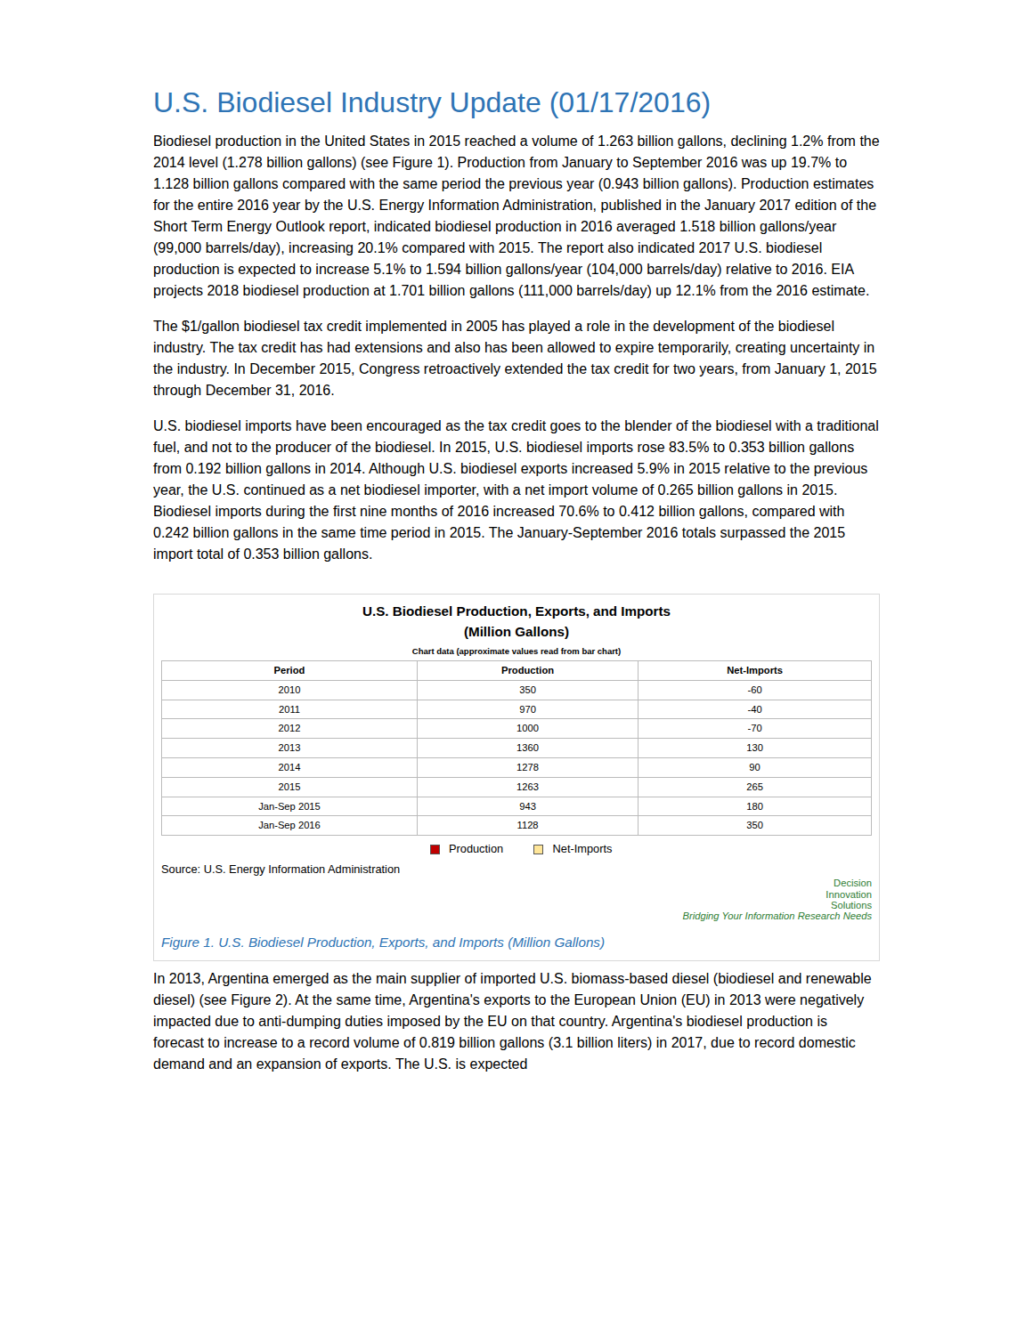U.S. Biodiesel Industry Update (01/17/2016)
Biodiesel production in the United States in 2015 reached a volume of 1.263 billion gallons, declining 1.2% from the 2014 level (1.278 billion gallons) (see Figure 1). Production from January to September 2016 was up 19.7% to 1.128 billion gallons compared with the same period the previous year (0.943 billion gallons). Production estimates for the entire 2016 year by the U.S. Energy Information Administration, published in the January 2017 edition of the Short Term Energy Outlook report, indicated biodiesel production in 2016 averaged 1.518 billion gallons/year (99,000 barrels/day), increasing 20.1% compared with 2015. The report also indicated 2017 U.S. biodiesel production is expected to increase 5.1% to 1.594 billion gallons/year (104,000 barrels/day) relative to 2016. EIA projects 2018 biodiesel production at 1.701 billion gallons (111,000 barrels/day) up 12.1% from the 2016 estimate.
The $1/gallon biodiesel tax credit implemented in 2005 has played a role in the development of the biodiesel industry. The tax credit has had extensions and also has been allowed to expire temporarily, creating uncertainty in the industry. In December 2015, Congress retroactively extended the tax credit for two years, from January 1, 2015 through December 31, 2016.
U.S. biodiesel imports have been encouraged as the tax credit goes to the blender of the biodiesel with a traditional fuel, and not to the producer of the biodiesel. In 2015, U.S. biodiesel imports rose 83.5% to 0.353 billion gallons from 0.192 billion gallons in 2014. Although U.S. biodiesel exports increased 5.9% in 2015 relative to the previous year, the U.S. continued as a net biodiesel importer, with a net import volume of 0.265 billion gallons in 2015. Biodiesel imports during the first nine months of 2016 increased 70.6% to 0.412 billion gallons, compared with 0.242 billion gallons in the same time period in 2015. The January-September 2016 totals surpassed the 2015 import total of 0.353 billion gallons.
U.S. Biodiesel Production, Exports, and Imports
(Million Gallons)
Chart data (approximate values read from bar chart)
| Period | Production | Net-Imports |
| --- | --- | --- |
| 2010 | 350 | -60 |
| 2011 | 970 | -40 |
| 2012 | 1000 | -70 |
| 2013 | 1360 | 130 |
| 2014 | 1278 | 90 |
| 2015 | 1263 | 265 |
| Jan-Sep 2015 | 943 | 180 |
| Jan-Sep 2016 | 1128 | 350 |
Production Net-Imports
Source: U.S. Energy Information Administration
Decision
Innovation
Solutions
Bridging Your Information Research Needs
Figure 1. U.S. Biodiesel Production, Exports, and Imports (Million Gallons)
In 2013, Argentina emerged as the main supplier of imported U.S. biomass-based diesel (biodiesel and renewable diesel) (see Figure 2). At the same time, Argentina's exports to the European Union (EU) in 2013 were negatively impacted due to anti-dumping duties imposed by the EU on that country. Argentina's biodiesel production is forecast to increase to a record volume of 0.819 billion gallons (3.1 billion liters) in 2017, due to record domestic demand and an expansion of exports. The U.S. is expected